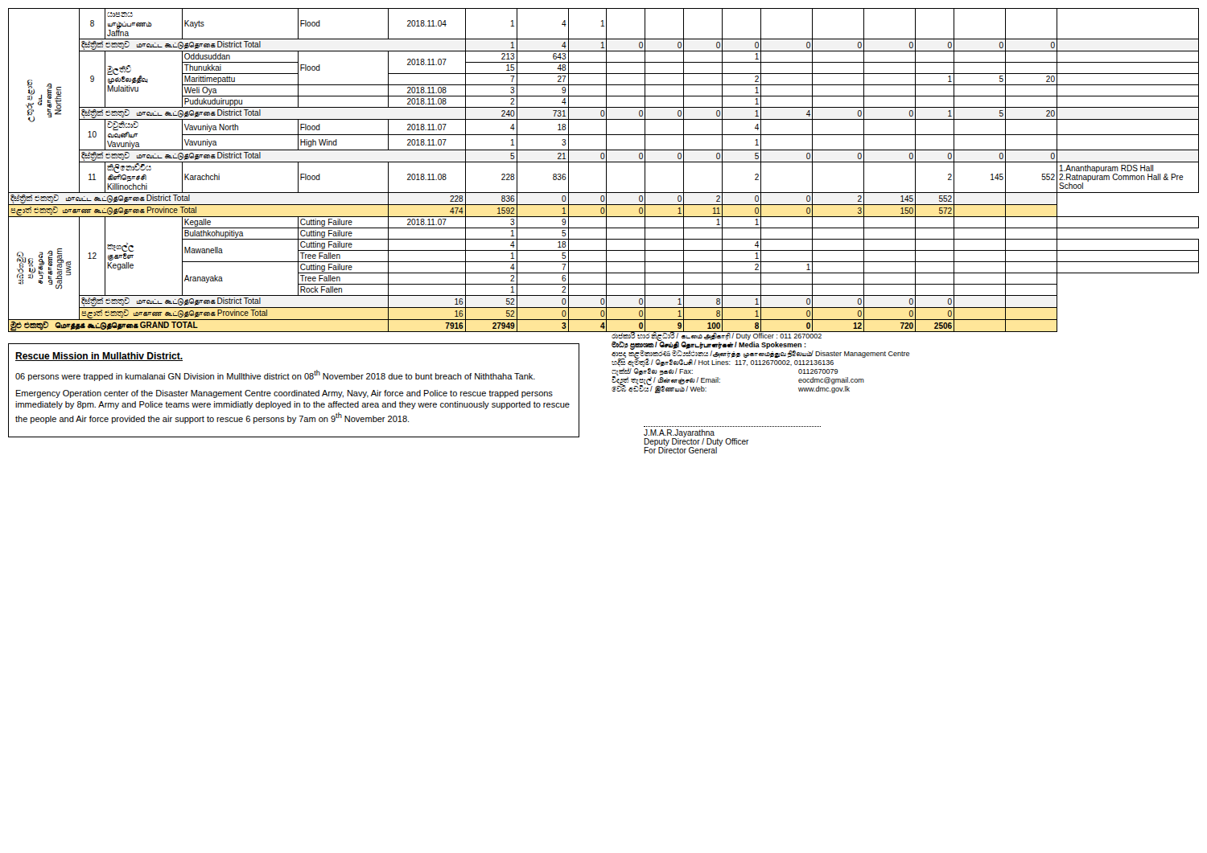| උතුරු පළාත வட மாகாணம் Northen | 8 | යාපනය யாழ்ப்பாணம் Jaffna | Kayts | Flood | 2018.11.04 | 1 | 4 | 1 | | | | | | | | | | | |
| දිස්ත්‍රික් එකතුව மாவட்ட கூட்டுத்தொகை District Total | 1 | 4 | 1 | 0 | 0 | 0 | 0 | 0 | 0 | 0 | 0 | 0 | 0 | |
| 9 | මුලතිව් முல்லைத்தீவு Mulaitivu | Oddusuddan | Flood | 2018.11.07 | 213 | 643 | | | | | 1 | | | | | | | |
| Thunukkai | 15 | 48 | | | | | | | | | | | | |
| Marittimepattu | | 7 | 27 | | | | | 2 | | | | 1 | 5 | 20 | |
| Weli Oya | | 2018.11.08 | 3 | 9 | | | | | 1 | | | | | | | |
| Pudukuduiruppu | | 2018.11.08 | 2 | 4 | | | | | 1 | | | | | | | |
| දිස්ත්‍රික් එකතුව மாவட்ட கூட்டுத்தொகை District Total | 240 | 731 | 0 | 0 | 0 | 0 | 1 | 4 | 0 | 0 | 1 | 5 | 20 | |
| 10 | වවුනියාව வவுனியா Vavuniya | Vavuniya North | Flood | 2018.11.07 | 4 | 18 | | | | | 4 | | | | | | | |
| Vavuniya | High Wind | 2018.11.07 | 1 | 3 | | | | | 1 | | | | | | | |
| දිස්ත්‍රික් එකතුව மாவட்ட கூட்டுத்தொகை District Total | 5 | 21 | 0 | 0 | 0 | 0 | 5 | 0 | 0 | 0 | 0 | 0 | 0 | |
| 11 | කිලිනොච්චිය கிளிநொச்சி Killinochchi | Karachchi | Flood | 2018.11.08 | 228 | 836 | | | | | 2 | | | | 2 | 145 | 552 | 1.Ananthapuram RDS Hall 2.Ratnapuram Common Hall & Pre School |
| දිස්ත්‍රික් එකතුව மாவட்ட கூட்டுத்தொகை District Total | 228 | 836 | 0 | 0 | 0 | 0 | 2 | 0 | 0 | 2 | 145 | 552 | | |
| පළාත් එකතුව மாகாண கூட்டுத்தொகை Province Total | 474 | 1592 | 1 | 0 | 0 | 1 | 11 | 0 | 0 | 3 | 150 | 572 | | |
| සබරගමුව පළාත சபரகமுவ மாகாணம் Sabaragam uwa | 12 | කෑගල්ල குகாளை Kegalle | Kegalle | Cutting Failure | 2018.11.07 | 3 | 9 | | | | 1 | 1 | | | | | | | |
| Bulathkohupitiya | Cutting Failure | | 1 | 5 | | | | | | | | | | | |
| Mawanella | Cutting Failure | | 4 | 18 | | | | | 4 | | | | | | | |
| Tree Fallen | | 1 | 5 | | | | | 1 | | | | | | | |
| Aranayaka | Cutting Failure | | 4 | 7 | | | | | 2 | 1 | | | | | | |
| Tree Fallen | | 2 | 6 | | | | | | | | | | | |
| Rock Fallen | | 1 | 2 | | | | | | | | | | | |
| දිස්ත්‍රික් එකතුව மாவட்ட கூட்டுத்தொகை District Total | 16 | 52 | 0 | 0 | 0 | 1 | 8 | 1 | 0 | 0 | 0 | 0 | | |
| පළාත් එකතුව மாகாண கூட்டுத்தொகை Province Total | 16 | 52 | 0 | 0 | 0 | 1 | 8 | 1 | 0 | 0 | 0 | 0 | | |
| මුළු එකතුව மொத்தக் கூட்டுத்தொகை GRAND TOTAL | 7916 | 27949 | 3 | 4 | 0 | 9 | 100 | 8 | 0 | 12 | 720 | 2506 | | |
Rescue Mission in Mullathiv District.
06 persons were trapped in kumalanai GN Division in Mullthive district on 08th November 2018 due to bunt breach of Niththaha Tank.
Emergency Operation center of the Disaster Management Centre coordinated Army, Navy, Air force and Police to rescue trapped persons immediately by 8pm. Army and Police teams were immidiatly deployed in to the affected area and they were continuously supported to rescue the people and Air force provided the air support to rescue 6 persons by 7am on 9th November 2018.
| රාජකාරී භාර නිළධාරී / கடமை அதிகாரி / Duty Officer : 011 2670002 |
| මාධ්‍ය ප්‍රකාශක / செய்தி தொடர்பாளர்கள் / Media Spokesmen : |
| ආපදා කළමනාකරණ මධ්‍යස්ථානය /அனர்த்த முகாமைத்துவ நிலையம்/ Disaster Management Centre |
| හදිසි ඇමතුම් / தொலைபேசி / Hot Lines: 117, 0112670002, 0112136136 |
| ෆැක්ස්/ தொலை நகல் / Fax: | 0112670079 |
| විද්‍යුත් තැපැල් / மின்னஞ்சல் / Email: | eocdmc@gmail.com |
| වෙබ් අඩවිය / இணையம் / Web: | www.dmc.gov.lk |
J.M.A.R.Jayarathna
Deputy Director / Duty Officer
For Director General